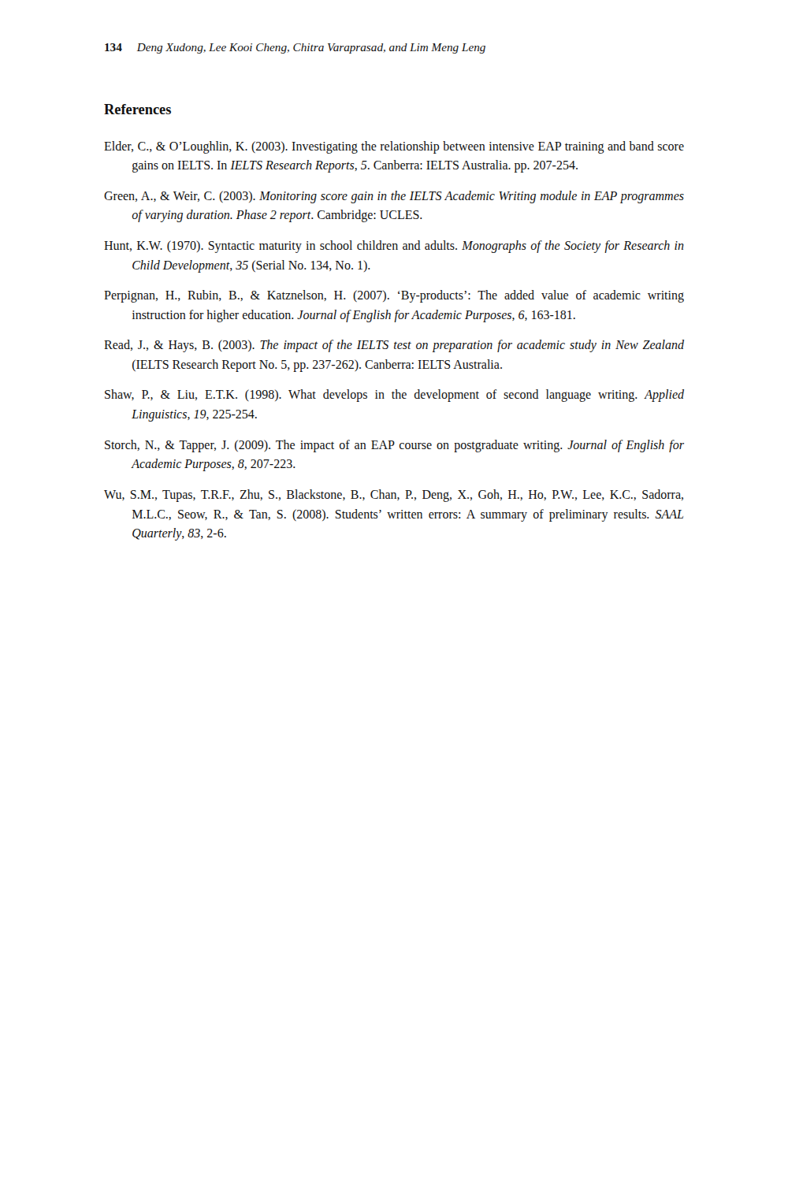134 Deng Xudong, Lee Kooi Cheng, Chitra Varaprasad, and Lim Meng Leng
References
Elder, C., & O’Loughlin, K. (2003). Investigating the relationship between intensive EAP training and band score gains on IELTS. In IELTS Research Reports, 5. Canberra: IELTS Australia. pp. 207-254.
Green, A., & Weir, C. (2003). Monitoring score gain in the IELTS Academic Writing module in EAP programmes of varying duration. Phase 2 report. Cambridge: UCLES.
Hunt, K.W. (1970). Syntactic maturity in school children and adults. Monographs of the Society for Research in Child Development, 35 (Serial No. 134, No. 1).
Perpignan, H., Rubin, B., & Katznelson, H. (2007). ‘By-products’: The added value of academic writing instruction for higher education. Journal of English for Academic Purposes, 6, 163-181.
Read, J., & Hays, B. (2003). The impact of the IELTS test on preparation for academic study in New Zealand (IELTS Research Report No. 5, pp. 237-262). Canberra: IELTS Australia.
Shaw, P., & Liu, E.T.K. (1998). What develops in the development of second language writing. Applied Linguistics, 19, 225-254.
Storch, N., & Tapper, J. (2009). The impact of an EAP course on postgraduate writing. Journal of English for Academic Purposes, 8, 207-223.
Wu, S.M., Tupas, T.R.F., Zhu, S., Blackstone, B., Chan, P., Deng, X., Goh, H., Ho, P.W., Lee, K.C., Sadorra, M.L.C., Seow, R., & Tan, S. (2008). Students’ written errors: A summary of preliminary results. SAAL Quarterly, 83, 2-6.